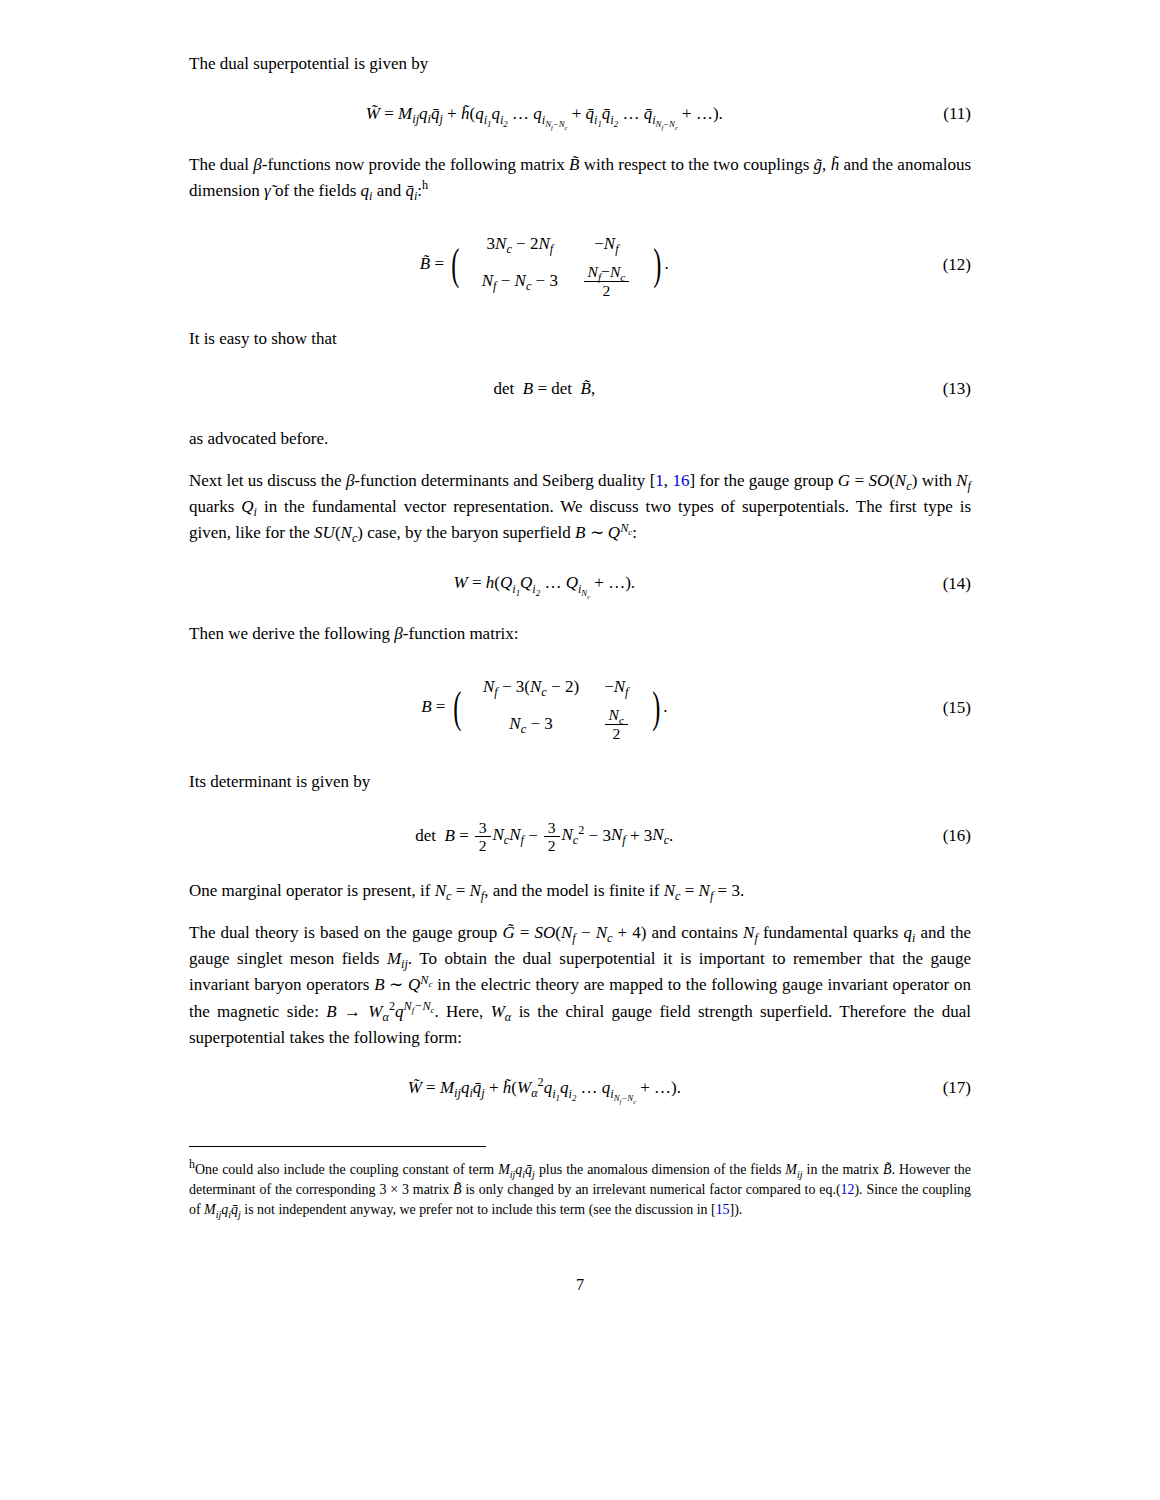The dual superpotential is given by
W̃ = Mij qi q̄j + h̃(qi1 qi2 … qiNf−Nc + q̄i1 q̄i2 … q̄iNf−Nc + …).
(11)
The dual β-functions now provide the following matrix B̃ with respect to the two couplings g̃, h̃ and the anomalous dimension γ̃ of the fields qi and q̄i:h
B̃ = (
| 3 N c − 2 N f | − N f |
| N f − N c − 3 | N f − N c 2 |
).
(12)
It is easy to show that
det B = det B̃,
(13)
as advocated before.
Next let us discuss the β-function determinants and Seiberg duality [1, 16] for the gauge group G = SO(Nc) with Nf quarks Qi in the fundamental vector representation. We discuss two types of superpotentials. The first type is given, like for the SU(Nc) case, by the baryon superfield B ∼ QNc:
W = h(Qi1 Qi2 … QiNc + …).
(14)
Then we derive the following β-function matrix:
B = (
| N f − 3( N c − 2) | − N f |
| N c − 3 | N c 2 |
).
(15)
Its determinant is given by
det B = 32 Nc Nf − 32 Nc2 − 3Nf + 3Nc.
(16)
One marginal operator is present, if Nc = Nf, and the model is finite if Nc = Nf = 3.
The dual theory is based on the gauge group G̃ = SO(Nf − Nc + 4) and contains Nf fundamental quarks qi and the gauge singlet meson fields Mij. To obtain the dual superpotential it is important to remember that the gauge invariant baryon operators B ∼ QNc in the electric theory are mapped to the following gauge invariant operator on the magnetic side: B → Wα2qNf−Nc. Here, Wα is the chiral gauge field strength superfield. Therefore the dual superpotential takes the following form:
W̃ = Mij qi q̄j + h̃(Wα2qi1 qi2 … qiNf−Nc + …).
(17)
hOne could also include the coupling constant of term Mij qi q̄j plus the anomalous dimension of the fields Mij in the matrix B̃. However the determinant of the corresponding 3 × 3 matrix B̃ is only changed by an irrelevant numerical factor compared to eq.(12). Since the coupling of Mij qi q̄j is not independent anyway, we prefer not to include this term (see the discussion in [15]).
7